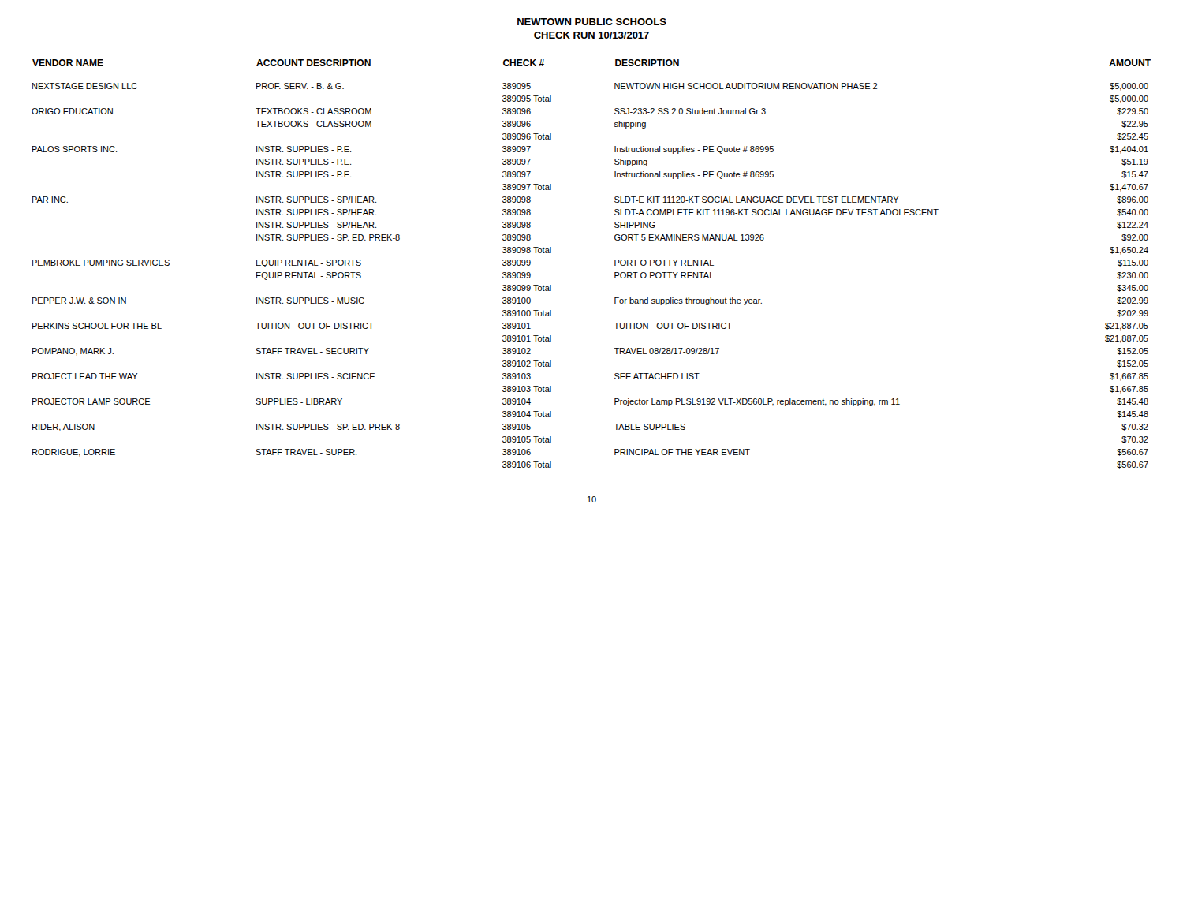NEWTOWN PUBLIC SCHOOLS
CHECK RUN 10/13/2017
| VENDOR NAME | ACCOUNT DESCRIPTION | CHECK # | DESCRIPTION | AMOUNT |
| --- | --- | --- | --- | --- |
| NEXTSTAGE DESIGN LLC | PROF. SERV. - B. & G. | 389095 | NEWTOWN HIGH SCHOOL AUDITORIUM RENOVATION PHASE 2 | $5,000.00 |
| | | 389095 Total | | $5,000.00 |
| ORIGO EDUCATION | TEXTBOOKS - CLASSROOM | 389096 | SSJ-233-2 SS 2.0 Student Journal Gr 3 | $229.50 |
| | TEXTBOOKS - CLASSROOM | 389096 | shipping | $22.95 |
| | | 389096 Total | | $252.45 |
| PALOS SPORTS INC. | INSTR. SUPPLIES - P.E. | 389097 | Instructional supplies - PE Quote # 86995 | $1,404.01 |
| | INSTR. SUPPLIES - P.E. | 389097 | Shipping | $51.19 |
| | INSTR. SUPPLIES - P.E. | 389097 | Instructional supplies - PE Quote # 86995 | $15.47 |
| | | 389097 Total | | $1,470.67 |
| PAR INC. | INSTR. SUPPLIES - SP/HEAR. | 389098 | SLDT-E KIT 11120-KT SOCIAL LANGUAGE DEVEL TEST ELEMENTARY | $896.00 |
| | INSTR. SUPPLIES - SP/HEAR. | 389098 | SLDT-A COMPLETE KIT 11196-KT SOCIAL LANGUAGE DEV TEST ADOLESCENT | $540.00 |
| | INSTR. SUPPLIES - SP/HEAR. | 389098 | SHIPPING | $122.24 |
| | INSTR. SUPPLIES - SP. ED. PREK-8 | 389098 | GORT 5 EXAMINERS MANUAL 13926 | $92.00 |
| | | 389098 Total | | $1,650.24 |
| PEMBROKE PUMPING SERVICES | EQUIP RENTAL - SPORTS | 389099 | PORT O POTTY RENTAL | $115.00 |
| | EQUIP RENTAL - SPORTS | 389099 | PORT O POTTY RENTAL | $230.00 |
| | | 389099 Total | | $345.00 |
| PEPPER J.W. & SON IN | INSTR. SUPPLIES - MUSIC | 389100 | For band supplies throughout the year. | $202.99 |
| | | 389100 Total | | $202.99 |
| PERKINS SCHOOL FOR THE BL | TUITION - OUT-OF-DISTRICT | 389101 | TUITION - OUT-OF-DISTRICT | $21,887.05 |
| | | 389101 Total | | $21,887.05 |
| POMPANO, MARK J. | STAFF TRAVEL - SECURITY | 389102 | TRAVEL 08/28/17-09/28/17 | $152.05 |
| | | 389102 Total | | $152.05 |
| PROJECT LEAD THE WAY | INSTR. SUPPLIES - SCIENCE | 389103 | SEE ATTACHED LIST | $1,667.85 |
| | | 389103 Total | | $1,667.85 |
| PROJECTOR LAMP SOURCE | SUPPLIES - LIBRARY | 389104 | Projector Lamp PLSL9192 VLT-XD560LP, replacement, no shipping, rm 11 | $145.48 |
| | | 389104 Total | | $145.48 |
| RIDER, ALISON | INSTR. SUPPLIES - SP. ED. PREK-8 | 389105 | TABLE SUPPLIES | $70.32 |
| | | 389105 Total | | $70.32 |
| RODRIGUE, LORRIE | STAFF TRAVEL - SUPER. | 389106 | PRINCIPAL OF THE YEAR EVENT | $560.67 |
| | | 389106 Total | | $560.67 |
10